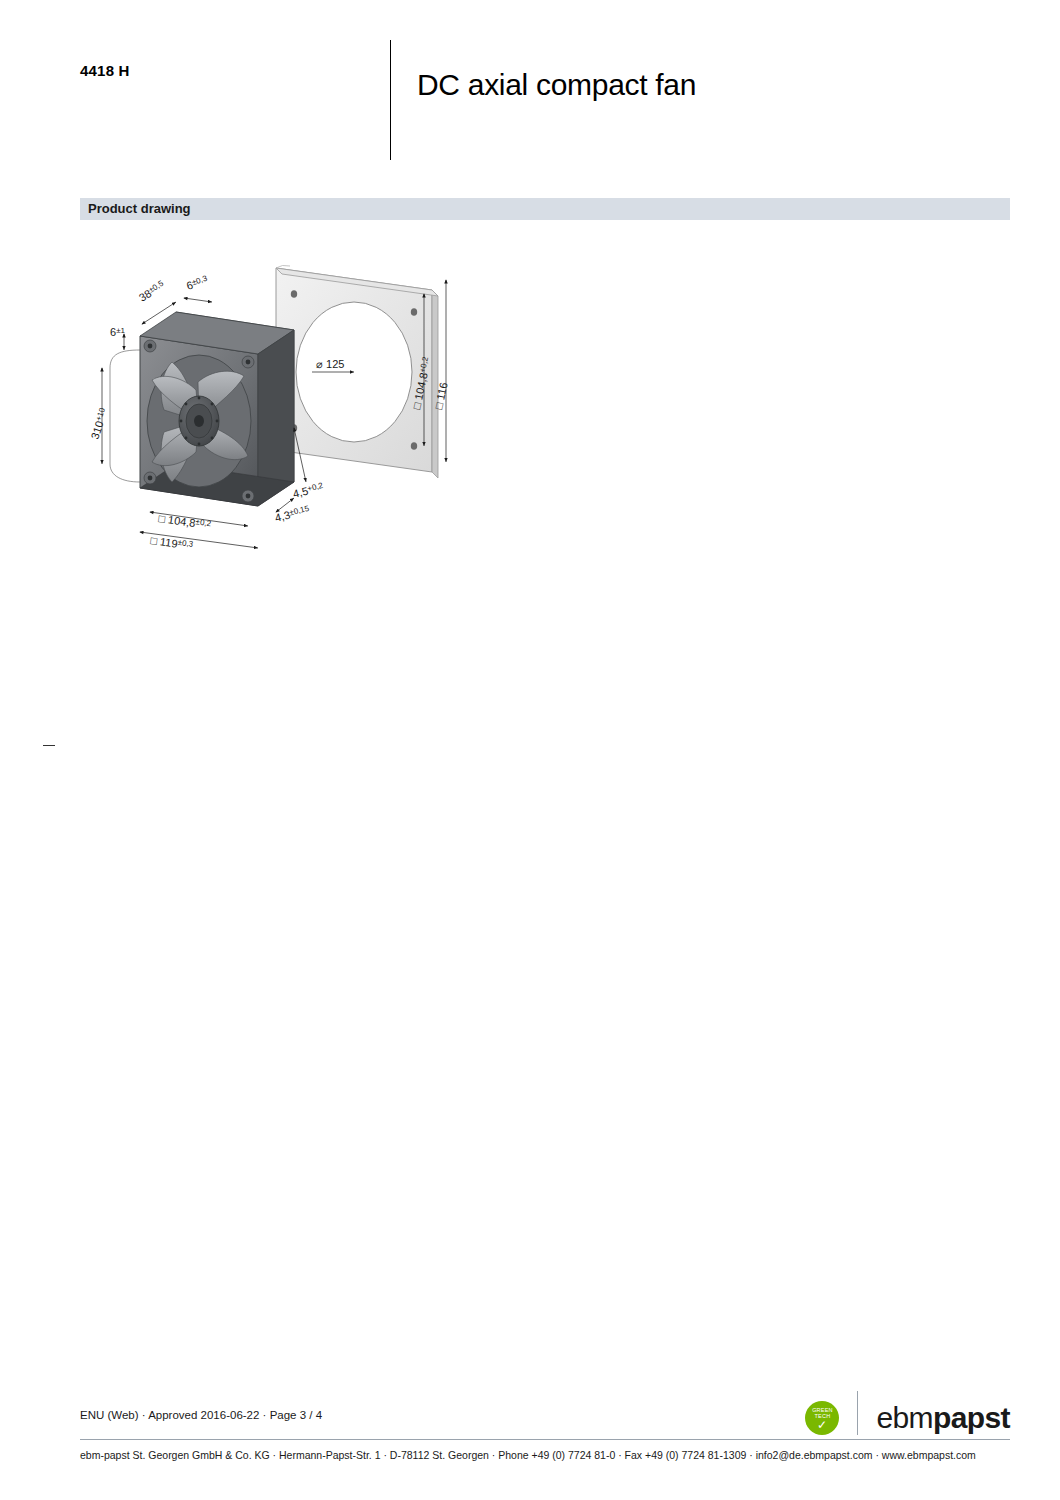4418 H
DC axial compact fan
Product drawing
38±0,5 6±0,3 6±1 310+10 □ 104,8±0,2 □ 119±0,3 4,3±0,15 4,5+0,2 ⌀ 125 □ 104,8+0,2 □ 116
ENU (Web) · Approved 2016-06-22 · Page 3 / 4
GREEN
TECH ✓
ebm papst
ebm-papst St. Georgen GmbH & Co. KG · Hermann-Papst-Str. 1 · D-78112 St. Georgen · Phone +49 (0) 7724 81-0 · Fax +49 (0) 7724 81-1309 · info2@de.ebmpapst.com · www.ebmpapst.com